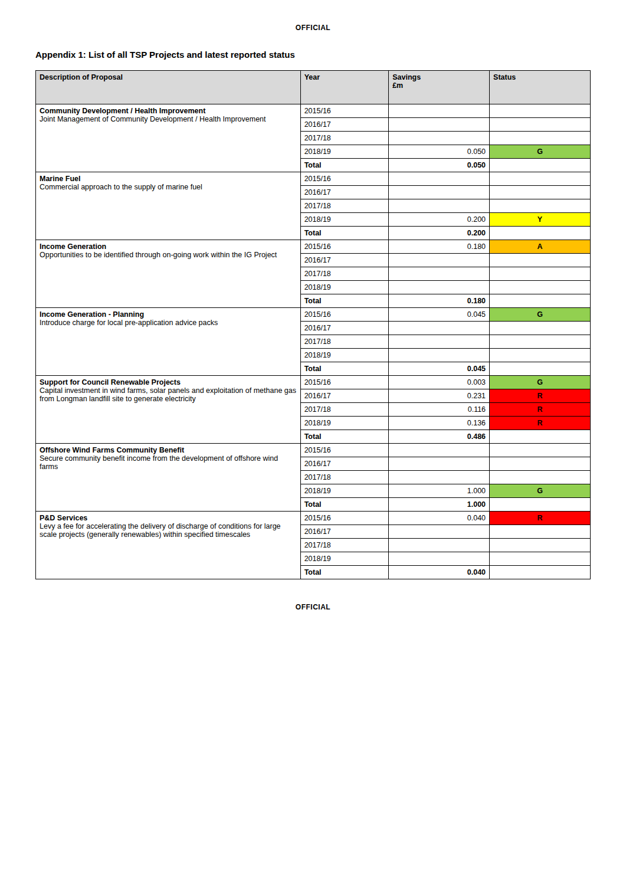OFFICIAL
Appendix 1: List of all TSP Projects and latest reported status
| Description of Proposal | Year | Savings £m | Status |
| --- | --- | --- | --- |
| Community Development / Health Improvement Joint Management of Community Development / Health Improvement | 2015/16 | | |
| 2016/17 | | |
| 2017/18 | | |
| 2018/19 | 0.050 | G |
| Total | 0.050 | |
| Marine Fuel Commercial approach to the supply of marine fuel | 2015/16 | | |
| 2016/17 | | |
| 2017/18 | | |
| 2018/19 | 0.200 | Y |
| Total | 0.200 | |
| Income Generation Opportunities to be identified through on-going work within the IG Project | 2015/16 | 0.180 | A |
| 2016/17 | | |
| 2017/18 | | |
| 2018/19 | | |
| Total | 0.180 | |
| Income Generation - Planning Introduce charge for local pre-application advice packs | 2015/16 | 0.045 | G |
| 2016/17 | | |
| 2017/18 | | |
| 2018/19 | | |
| Total | 0.045 | |
| Support for Council Renewable Projects Capital investment in wind farms, solar panels and exploitation of methane gas from Longman landfill site to generate electricity | 2015/16 | 0.003 | G |
| 2016/17 | 0.231 | R |
| 2017/18 | 0.116 | R |
| 2018/19 | 0.136 | R |
| Total | 0.486 | |
| Offshore Wind Farms Community Benefit Secure community benefit income from the development of offshore wind farms | 2015/16 | | |
| 2016/17 | | |
| 2017/18 | | |
| 2018/19 | 1.000 | G |
| Total | 1.000 | |
| P&D Services Levy a fee for accelerating the delivery of discharge of conditions for large scale projects (generally renewables) within specified timescales | 2015/16 | 0.040 | R |
| 2016/17 | | |
| 2017/18 | | |
| 2018/19 | | |
| Total | 0.040 | |
OFFICIAL